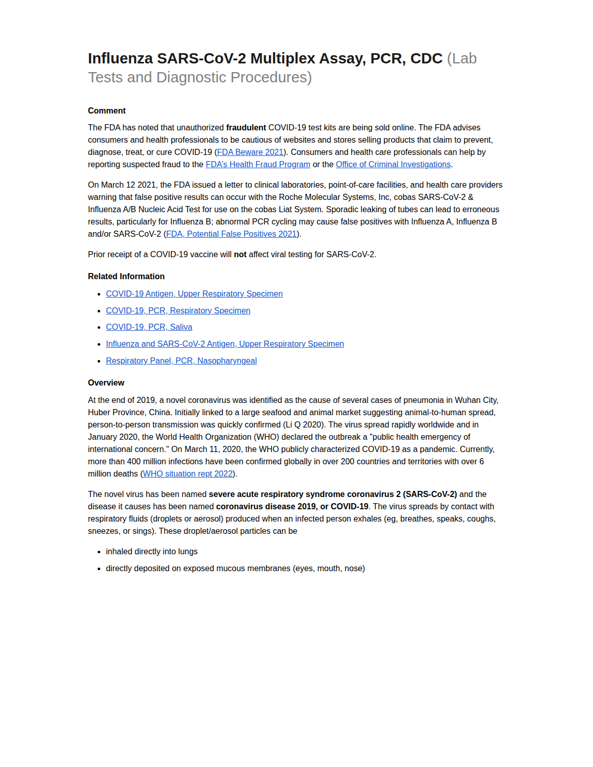Influenza SARS-CoV-2 Multiplex Assay, PCR, CDC (Lab Tests and Diagnostic Procedures)
Comment
The FDA has noted that unauthorized fraudulent COVID-19 test kits are being sold online. The FDA advises consumers and health professionals to be cautious of websites and stores selling products that claim to prevent, diagnose, treat, or cure COVID-19 (FDA Beware 2021). Consumers and health care professionals can help by reporting suspected fraud to the FDA’s Health Fraud Program or the Office of Criminal Investigations.
On March 12 2021, the FDA issued a letter to clinical laboratories, point-of-care facilities, and health care providers warning that false positive results can occur with the Roche Molecular Systems, Inc, cobas SARS-CoV-2 & Influenza A/B Nucleic Acid Test for use on the cobas Liat System. Sporadic leaking of tubes can lead to erroneous results, particularly for Influenza B; abnormal PCR cycling may cause false positives with Influenza A, Influenza B and/or SARS-CoV-2 (FDA, Potential False Positives 2021).
Prior receipt of a COVID-19 vaccine will not affect viral testing for SARS-CoV-2.
Related Information
COVID-19 Antigen, Upper Respiratory Specimen
COVID-19, PCR, Respiratory Specimen
COVID-19, PCR, Saliva
Influenza and SARS-CoV-2 Antigen, Upper Respiratory Specimen
Respiratory Panel, PCR, Nasopharyngeal
Overview
At the end of 2019, a novel coronavirus was identified as the cause of several cases of pneumonia in Wuhan City, Huber Province, China. Initially linked to a large seafood and animal market suggesting animal-to-human spread, person-to-person transmission was quickly confirmed (Li Q 2020). The virus spread rapidly worldwide and in January 2020, the World Health Organization (WHO) declared the outbreak a "public health emergency of international concern." On March 11, 2020, the WHO publicly characterized COVID-19 as a pandemic. Currently, more than 400 million infections have been confirmed globally in over 200 countries and territories with over 6 million deaths (WHO situation rept 2022).
The novel virus has been named severe acute respiratory syndrome coronavirus 2 (SARS-CoV-2) and the disease it causes has been named coronavirus disease 2019, or COVID-19. The virus spreads by contact with respiratory fluids (droplets or aerosol) produced when an infected person exhales (eg, breathes, speaks, coughs, sneezes, or sings). These droplet/aerosol particles can be
inhaled directly into lungs
directly deposited on exposed mucous membranes (eyes, mouth, nose)